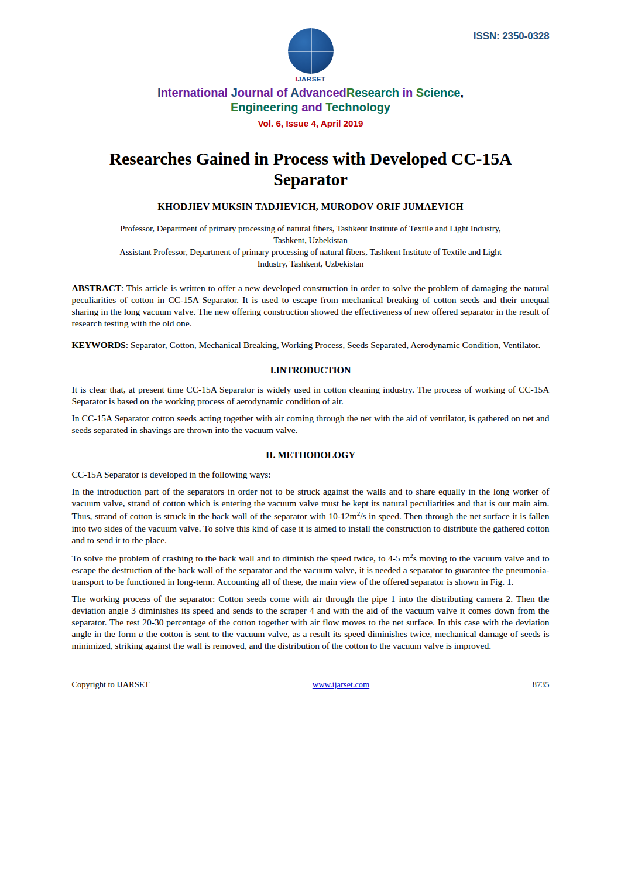IJARSET
ISSN: 2350-0328
International Journal of Advanced Research in Science,
Engineering and Technology
Vol. 6, Issue 4, April 2019
Researches Gained in Process with Developed CC-15A Separator
KHODJIEV MUKSIN TADJIEVICH, MURODOV ORIF JUMAEVICH
Professor, Department of primary processing of natural fibers, Tashkent Institute of Textile and Light Industry,
Tashkent, Uzbekistan
Assistant Professor, Department of primary processing of natural fibers, Tashkent Institute of Textile and Light
Industry, Tashkent, Uzbekistan
ABSTRACT: This article is written to offer a new developed construction in order to solve the problem of damaging the natural peculiarities of cotton in CC-15A Separator. It is used to escape from mechanical breaking of cotton seeds and their unequal sharing in the long vacuum valve. The new offering construction showed the effectiveness of new offered separator in the result of research testing with the old one.
KEYWORDS: Separator, Cotton, Mechanical Breaking, Working Process, Seeds Separated, Aerodynamic Condition, Ventilator.
I.INTRODUCTION
It is clear that, at present time CC-15A Separator is widely used in cotton cleaning industry. The process of working of CC-15A Separator is based on the working process of aerodynamic condition of air.
In CC-15A Separator cotton seeds acting together with air coming through the net with the aid of ventilator, is gathered on net and seeds separated in shavings are thrown into the vacuum valve.
II. METHODOLOGY
CC-15A Separator is developed in the following ways:
In the introduction part of the separators in order not to be struck against the walls and to share equally in the long worker of vacuum valve, strand of cotton which is entering the vacuum valve must be kept its natural peculiarities and that is our main aim. Thus, strand of cotton is struck in the back wall of the separator with 10-12m2/s in speed. Then through the net surface it is fallen into two sides of the vacuum valve. To solve this kind of case it is aimed to install the construction to distribute the gathered cotton and to send it to the place.
To solve the problem of crashing to the back wall and to diminish the speed twice, to 4-5 m2s moving to the vacuum valve and to escape the destruction of the back wall of the separator and the vacuum valve, it is needed a separator to guarantee the pneumonia-transport to be functioned in long-term. Accounting all of these, the main view of the offered separator is shown in Fig. 1.
The working process of the separator: Cotton seeds come with air through the pipe 1 into the distributing camera 2. Then the deviation angle 3 diminishes its speed and sends to the scraper 4 and with the aid of the vacuum valve it comes down from the separator. The rest 20-30 percentage of the cotton together with air flow moves to the net surface. In this case with the deviation angle in the form a the cotton is sent to the vacuum valve, as a result its speed diminishes twice, mechanical damage of seeds is minimized, striking against the wall is removed, and the distribution of the cotton to the vacuum valve is improved.
Copyright to IJARSET www.ijarset.com 8735